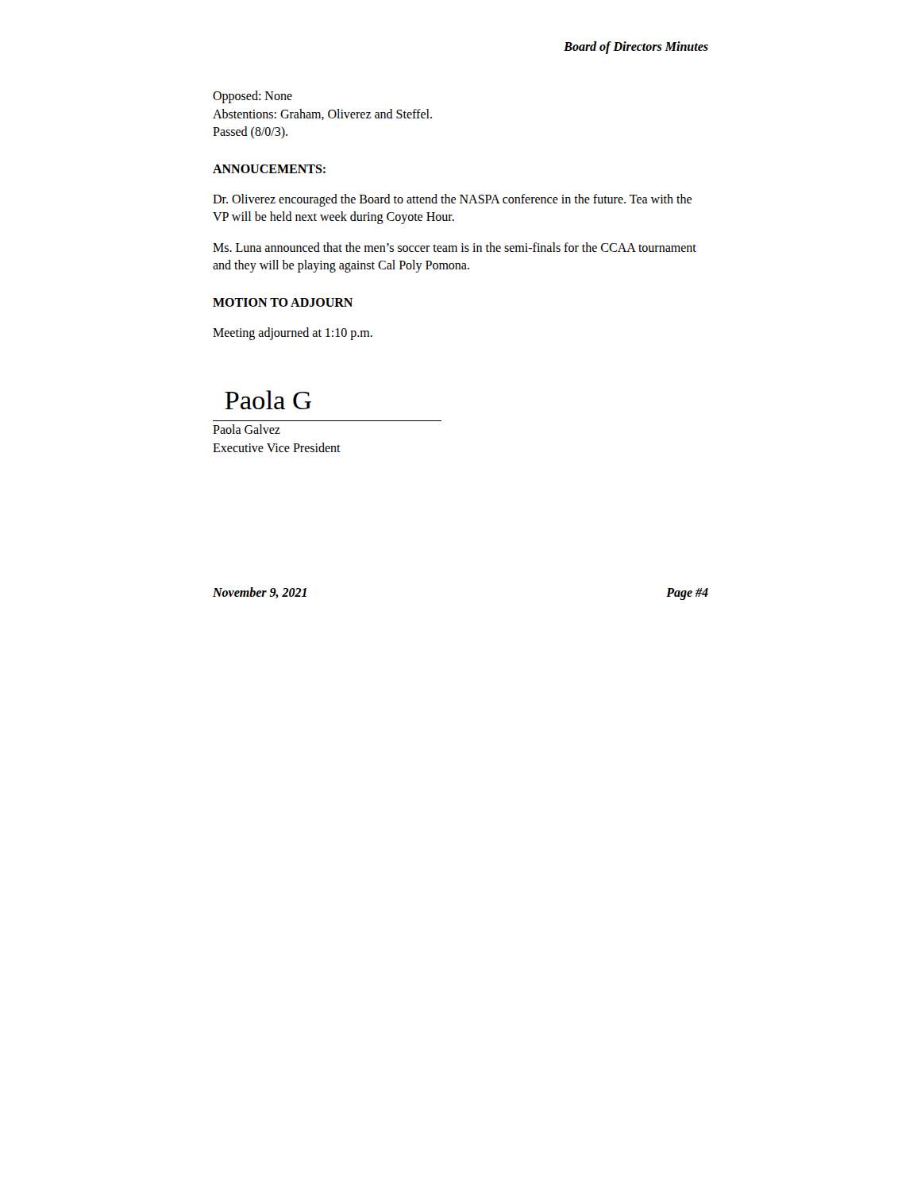Board of Directors Minutes
Opposed: None
Abstentions: Graham, Oliverez and Steffel.
Passed (8/0/3).
ANNOUCEMENTS:
Dr. Oliverez encouraged the Board to attend the NASPA conference in the future. Tea with the VP will be held next week during Coyote Hour.
Ms. Luna announced that the men’s soccer team is in the semi-finals for the CCAA tournament and they will be playing against Cal Poly Pomona.
MOTION TO ADJOURN
Meeting adjourned at 1:10 p.m.
Paola G
Paola Galvez
Executive Vice President
November 9, 2021 Page #4